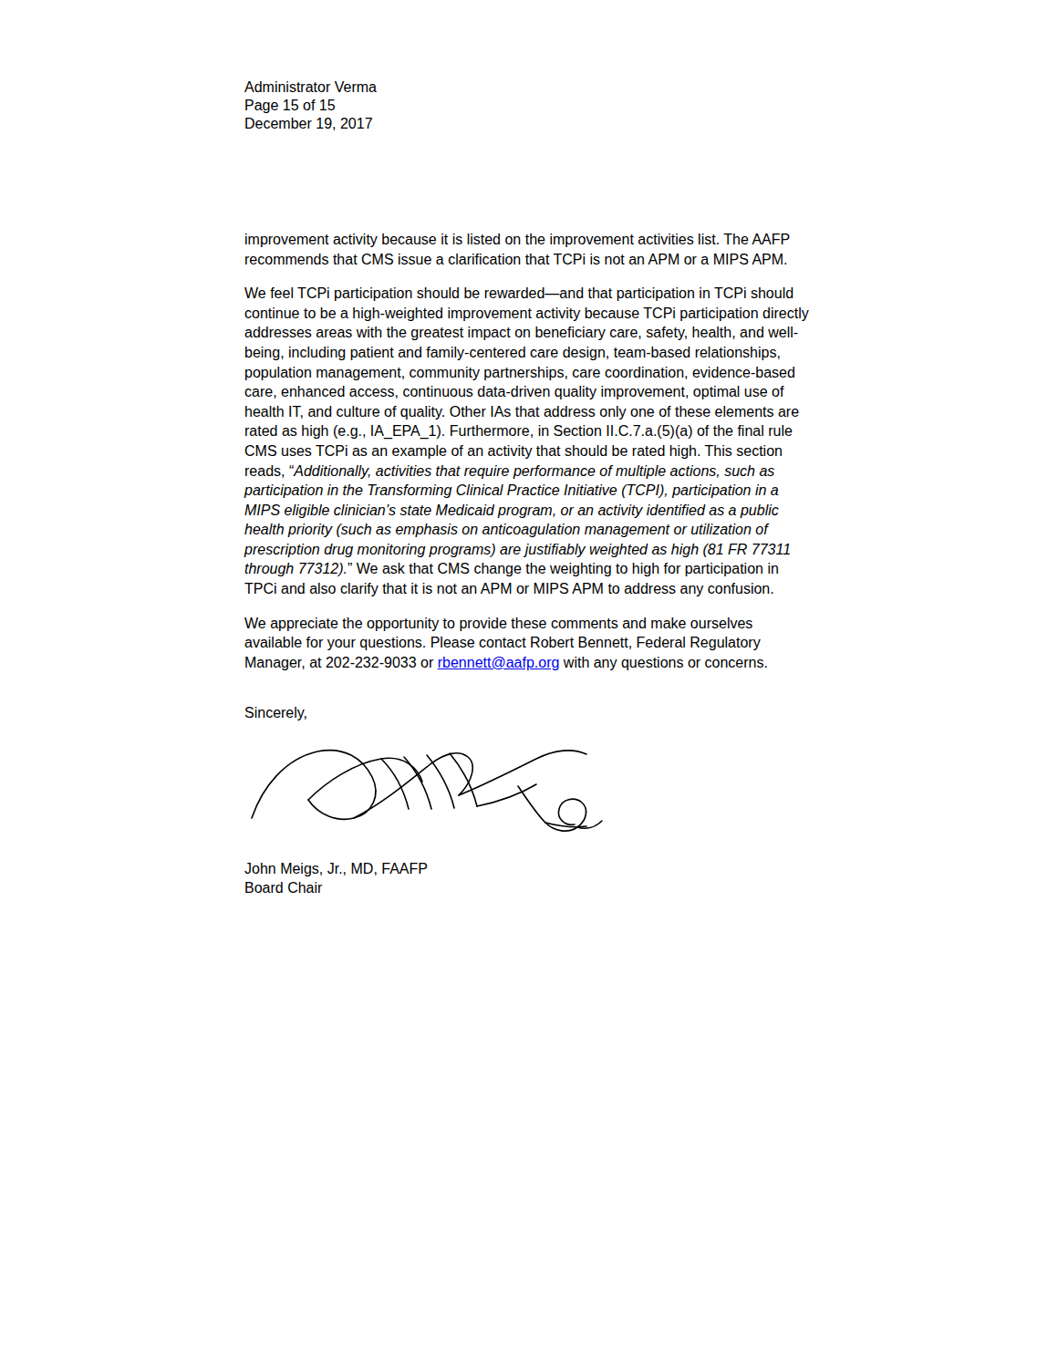Administrator Verma
Page 15 of 15
December 19, 2017
improvement activity because it is listed on the improvement activities list. The AAFP recommends that CMS issue a clarification that TCPi is not an APM or a MIPS APM.
We feel TCPi participation should be rewarded—and that participation in TCPi should continue to be a high-weighted improvement activity because TCPi participation directly addresses areas with the greatest impact on beneficiary care, safety, health, and well-being, including patient and family-centered care design, team-based relationships, population management, community partnerships, care coordination, evidence-based care, enhanced access, continuous data-driven quality improvement, optimal use of health IT, and culture of quality. Other IAs that address only one of these elements are rated as high (e.g., IA_EPA_1). Furthermore, in Section II.C.7.a.(5)(a) of the final rule CMS uses TCPi as an example of an activity that should be rated high. This section reads, “Additionally, activities that require performance of multiple actions, such as participation in the Transforming Clinical Practice Initiative (TCPI), participation in a MIPS eligible clinician’s state Medicaid program, or an activity identified as a public health priority (such as emphasis on anticoagulation management or utilization of prescription drug monitoring programs) are justifiably weighted as high (81 FR 77311 through 77312).” We ask that CMS change the weighting to high for participation in TPCi and also clarify that it is not an APM or MIPS APM to address any confusion.
We appreciate the opportunity to provide these comments and make ourselves available for your questions. Please contact Robert Bennett, Federal Regulatory Manager, at 202-232-9033 or rbennett@aafp.org with any questions or concerns.
Sincerely,
John Meigs, Jr., MD, FAAFP
Board Chair